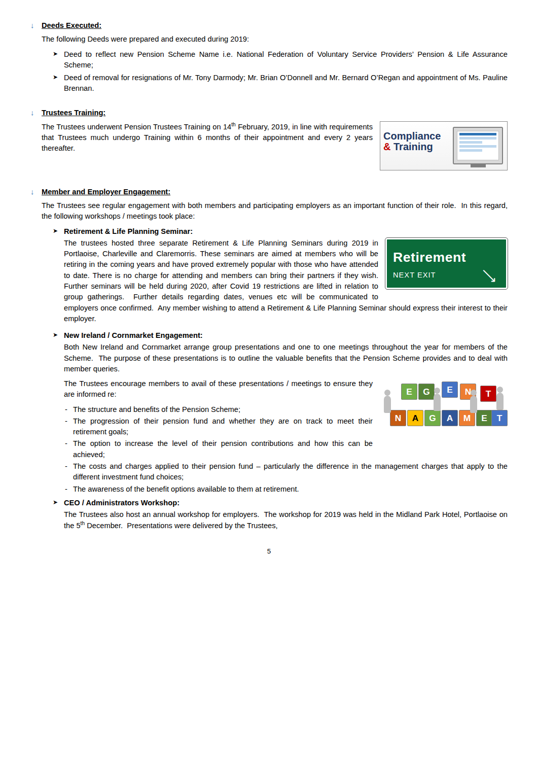Deeds Executed:
The following Deeds were prepared and executed during 2019:
Deed to reflect new Pension Scheme Name i.e. National Federation of Voluntary Service Providers’ Pension & Life Assurance Scheme;
Deed of removal for resignations of Mr. Tony Darmody; Mr. Brian O’Donnell and Mr. Bernard O’Regan and appointment of Ms. Pauline Brennan.
Trustees Training:
Compliance
& Training
The Trustees underwent Pension Trustees Training on 14th February, 2019, in line with requirements that Trustees much undergo Training within 6 months of their appointment and every 2 years thereafter.
Member and Employer Engagement:
The Trustees see regular engagement with both members and participating employers as an important function of their role. In this regard, the following workshops / meetings took place:
Retirement & Life Planning Seminar:
Retirement
NEXT EXIT
⟶
The trustees hosted three separate Retirement & Life Planning Seminars during 2019 in Portlaoise, Charleville and Claremorris. These seminars are aimed at members who will be retiring in the coming years and have proved extremely popular with those who have attended to date. There is no charge for attending and members can bring their partners if they wish. Further seminars will be held during 2020, after Covid 19 restrictions are lifted in relation to group gatherings. Further details regarding dates, venues etc will be communicated to employers once confirmed. Any member wishing to attend a Retirement & Life Planning Seminar should express their interest to their employer.
New Ireland / Cornmarket Engagement:
Both New Ireland and Cornmarket arrange group presentations and one to one meetings throughout the year for members of the Scheme. The purpose of these presentations is to outline the valuable benefits that the Pension Scheme provides and to deal with member queries.
E
G
E
N
T
N
A
G
A
M
E
T
The Trustees encourage members to avail of these presentations / meetings to ensure they are informed re:
The structure and benefits of the Pension Scheme;
The progression of their pension fund and whether they are on track to meet their retirement goals;
The option to increase the level of their pension contributions and how this can be achieved;
The costs and charges applied to their pension fund – particularly the difference in the management charges that apply to the different investment fund choices;
The awareness of the benefit options available to them at retirement.
CEO / Administrators Workshop:
The Trustees also host an annual workshop for employers. The workshop for 2019 was held in the Midland Park Hotel, Portlaoise on the 5th December. Presentations were delivered by the Trustees,
5